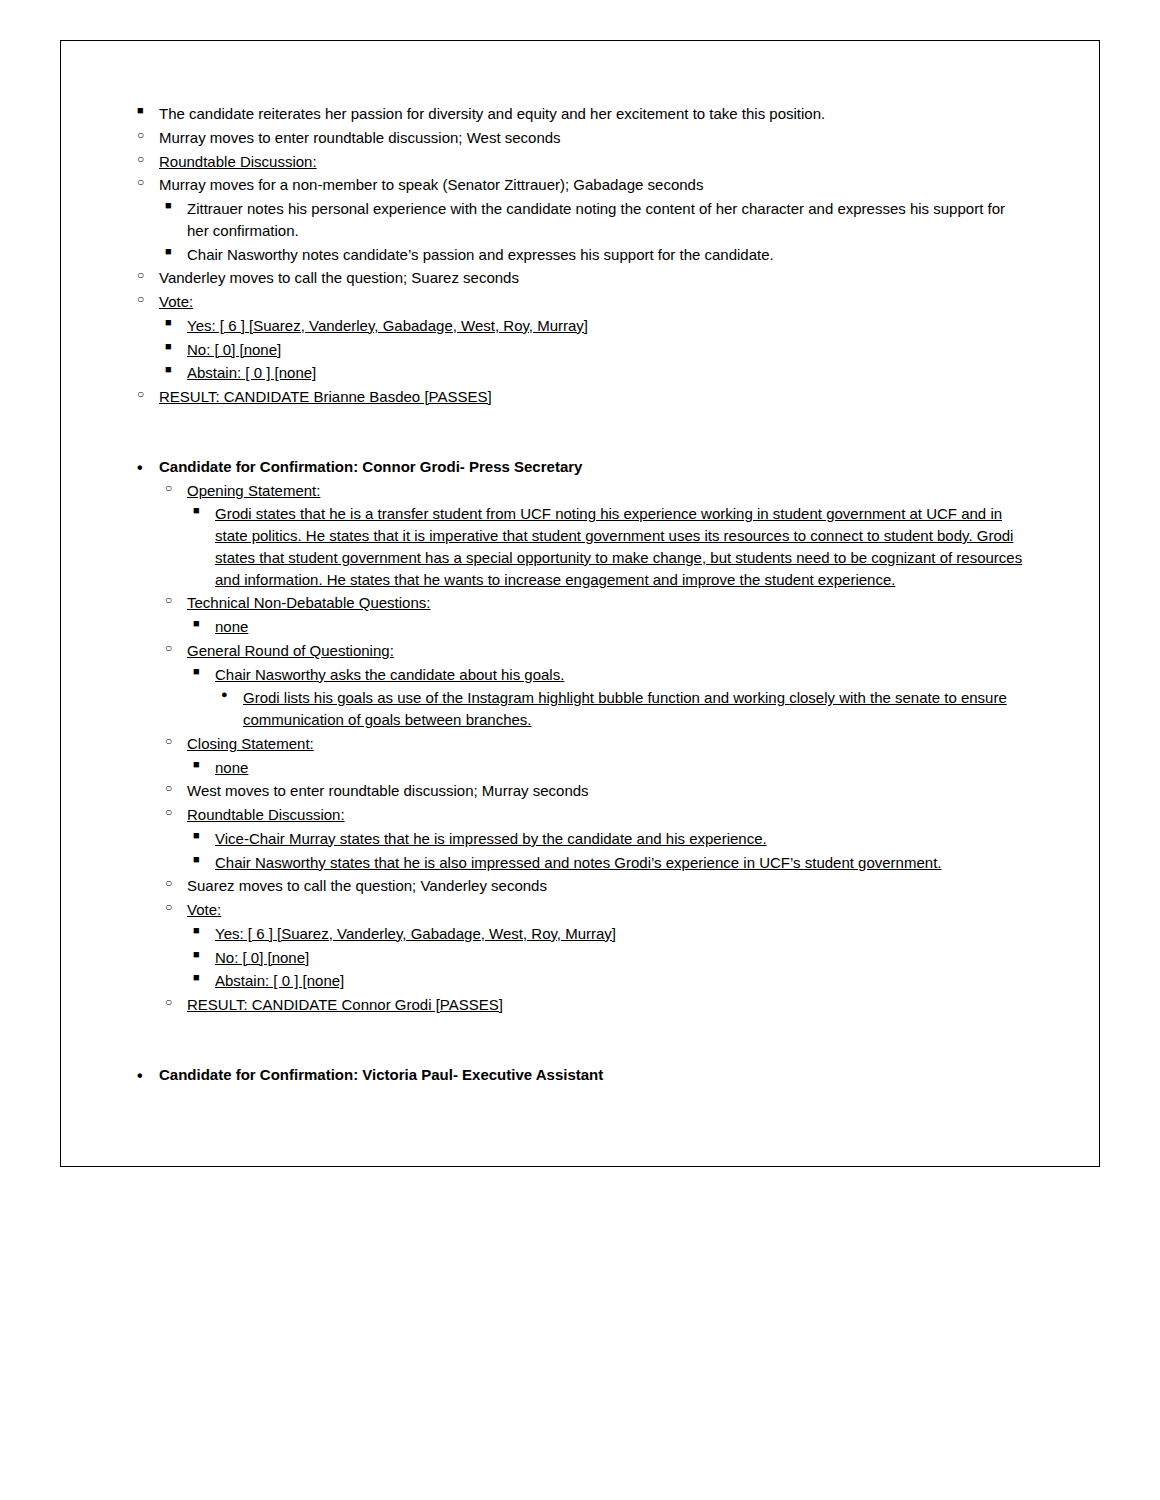The candidate reiterates her passion for diversity and equity and her excitement to take this position.
Murray moves to enter roundtable discussion; West seconds
Roundtable Discussion:
Murray moves for a non-member to speak (Senator Zittrauer); Gabadage seconds
Zittrauer notes his personal experience with the candidate noting the content of her character and expresses his support for her confirmation.
Chair Nasworthy notes candidate’s passion and expresses his support for the candidate.
Vanderley moves to call the question; Suarez seconds
Vote:
Yes: [ 6 ] [Suarez, Vanderley, Gabadage, West, Roy, Murray]
No: [ 0] [none]
Abstain: [ 0 ] [none]
RESULT: CANDIDATE Brianne Basdeo [PASSES]
Candidate for Confirmation: Connor Grodi- Press Secretary
Opening Statement:
Grodi states that he is a transfer student from UCF noting his experience working in student government at UCF and in state politics. He states that it is imperative that student government uses its resources to connect to student body. Grodi states that student government has a special opportunity to make change, but students need to be cognizant of resources and information. He states that he wants to increase engagement and improve the student experience.
Technical Non-Debatable Questions:
none
General Round of Questioning:
Chair Nasworthy asks the candidate about his goals.
Grodi lists his goals as use of the Instagram highlight bubble function and working closely with the senate to ensure communication of goals between branches.
Closing Statement:
none
West moves to enter roundtable discussion; Murray seconds
Roundtable Discussion:
Vice-Chair Murray states that he is impressed by the candidate and his experience.
Chair Nasworthy states that he is also impressed and notes Grodi’s experience in UCF’s student government.
Suarez moves to call the question; Vanderley seconds
Vote:
Yes: [ 6 ] [Suarez, Vanderley, Gabadage, West, Roy, Murray]
No: [ 0] [none]
Abstain: [ 0 ] [none]
RESULT: CANDIDATE Connor Grodi [PASSES]
Candidate for Confirmation: Victoria Paul- Executive Assistant